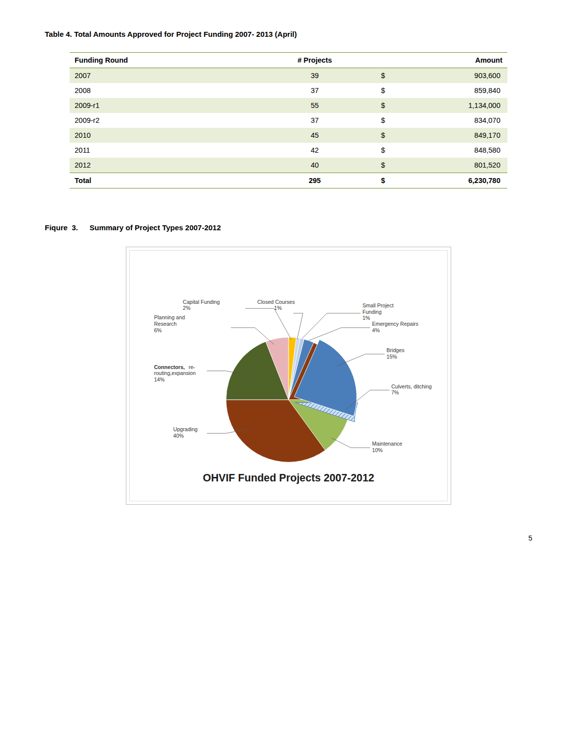Table 4. Total Amounts Approved for Project Funding 2007- 2013 (April)
| Funding Round | # Projects | Amount |
| --- | --- | --- |
| 2007 | 39 | $ | 903,600 |
| 2008 | 37 | $ | 859,840 |
| 2009-r1 | 55 | $ | 1,134,000 |
| 2009-r2 | 37 | $ | 834,070 |
| 2010 | 45 | $ | 849,170 |
| 2011 | 42 | $ | 848,580 |
| 2012 | 40 | $ | 801,520 |
| Total | 295 | $ | 6,230,780 |
Fiqure 3. Summary of Project Types 2007-2012
Small Project Funding 1% Emergency Repairs 4% Bridges 15% Culverts, ditching 7% Maintenance 10% Upgrading 40% Connectors, re- routing,expansion 14% Planning and Research 6% Capital Funding 2% Closed Courses 1% OHVIF Funded Projects 2007-2012
5